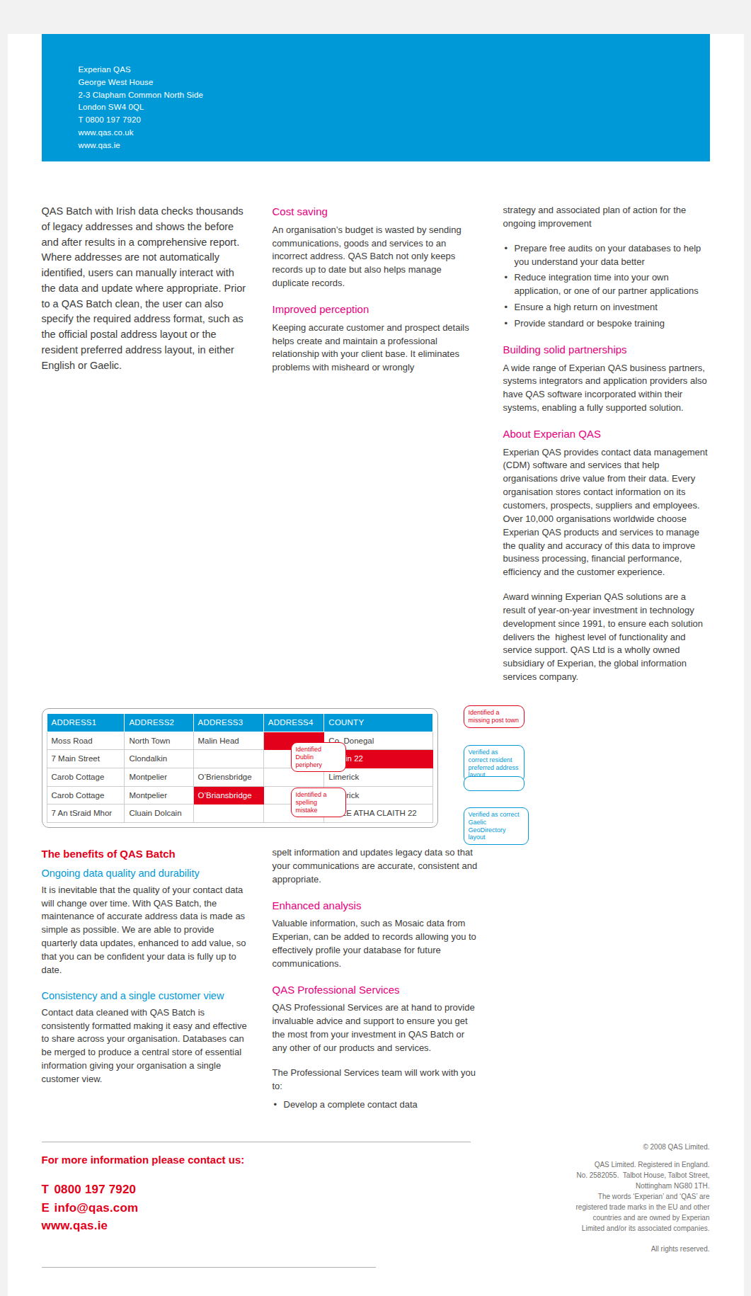Experian QAS George West House
2-3 Clapham Common North Side
London SW4 0QL
T 0800 197 7920
www.qas.co.uk
www.qas.ie
QAS Batch with Irish data checks thousands of legacy addresses and shows the before and after results in a comprehensive report. Where addresses are not automatically identified, users can manually interact with the data and update where appropriate. Prior to a QAS Batch clean, the user can also specify the required address format, such as the official postal address layout or the resident preferred address layout, in either English or Gaelic.
Cost saving
An organisation’s budget is wasted by sending communications, goods and services to an incorrect address. QAS Batch not only keeps records up to date but also helps manage duplicate records.
Improved perception
Keeping accurate customer and prospect details helps create and maintain a professional relationship with your client base. It eliminates problems with misheard or wrongly
strategy and associated plan of action for the ongoing improvement
Prepare free audits on your databases to help you understand your data better
Reduce integration time into your own application, or one of our partner applications
Ensure a high return on investment
Provide standard or bespoke training
Building solid partnerships
A wide range of Experian QAS business partners, systems integrators and application providers also have QAS software incorporated within their systems, enabling a fully supported solution.
About Experian QAS
Experian QAS provides contact data management (CDM) software and services that help organisations drive value from their data. Every organisation stores contact information on its customers, prospects, suppliers and employees. Over 10,000 organisations worldwide choose Experian QAS products and services to manage the quality and accuracy of this data to improve business processing, financial performance, efficiency and the customer experience.
Award winning Experian QAS solutions are a result of year-on-year investment in technology development since 1991, to ensure each solution delivers the highest level of functionality and service support. QAS Ltd is a wholly owned subsidiary of Experian, the global information services company.
| ADDRESS1 | ADDRESS2 | ADDRESS3 | ADDRESS4 | COUNTY |
| --- | --- | --- | --- | --- |
| Moss Road | North Town | Malin Head | | Co. Donegal |
| 7 Main Street | Clondalkin | | | Dublin 22 |
| Carob Cottage | Montpelier | O’Briensbridge | | Limerick |
| Carob Cottage | Montpelier | O’Briansbridge | | Limerick |
| 7 An tSraid Mhor | Cluain Dolcain | | | BAILE ATHA CLAITH 22 |
Identified a missing post town
Verified as correct resident preferred address layout
Verified as correct Gaelic GeoDirectory layout
Identified Dublin periphery
Identified a spelling mistake
The benefits of QAS Batch
Ongoing data quality and durability
It is inevitable that the quality of your contact data will change over time. With QAS Batch, the maintenance of accurate address data is made as simple as possible. We are able to provide quarterly data updates, enhanced to add value, so that you can be confident your data is fully up to date.
Consistency and a single customer view
Contact data cleaned with QAS Batch is consistently formatted making it easy and effective to share across your organisation. Databases can be merged to produce a central store of essential information giving your organisation a single customer view.
spelt information and updates legacy data so that your communications are accurate, consistent and appropriate.
Enhanced analysis
Valuable information, such as Mosaic data from Experian, can be added to records allowing you to effectively profile your database for future communications.
QAS Professional Services
QAS Professional Services are at hand to provide invaluable advice and support to ensure you get the most from your investment in QAS Batch or any other of our products and services.
The Professional Services team will work with you to:
Develop a complete contact data
For more information please contact us:
T0800 197 7920
Einfo@qas.com
www.qas.ie
© 2008 QAS Limited.
QAS Limited. Registered in England.
No. 2582055. Talbot House, Talbot Street,
Nottingham NG80 1TH.
The words ‘Experian’ and ‘QAS’ are
registered trade marks in the EU and other
countries and are owned by Experian
Limited and/or its associated companies.
All rights reserved.